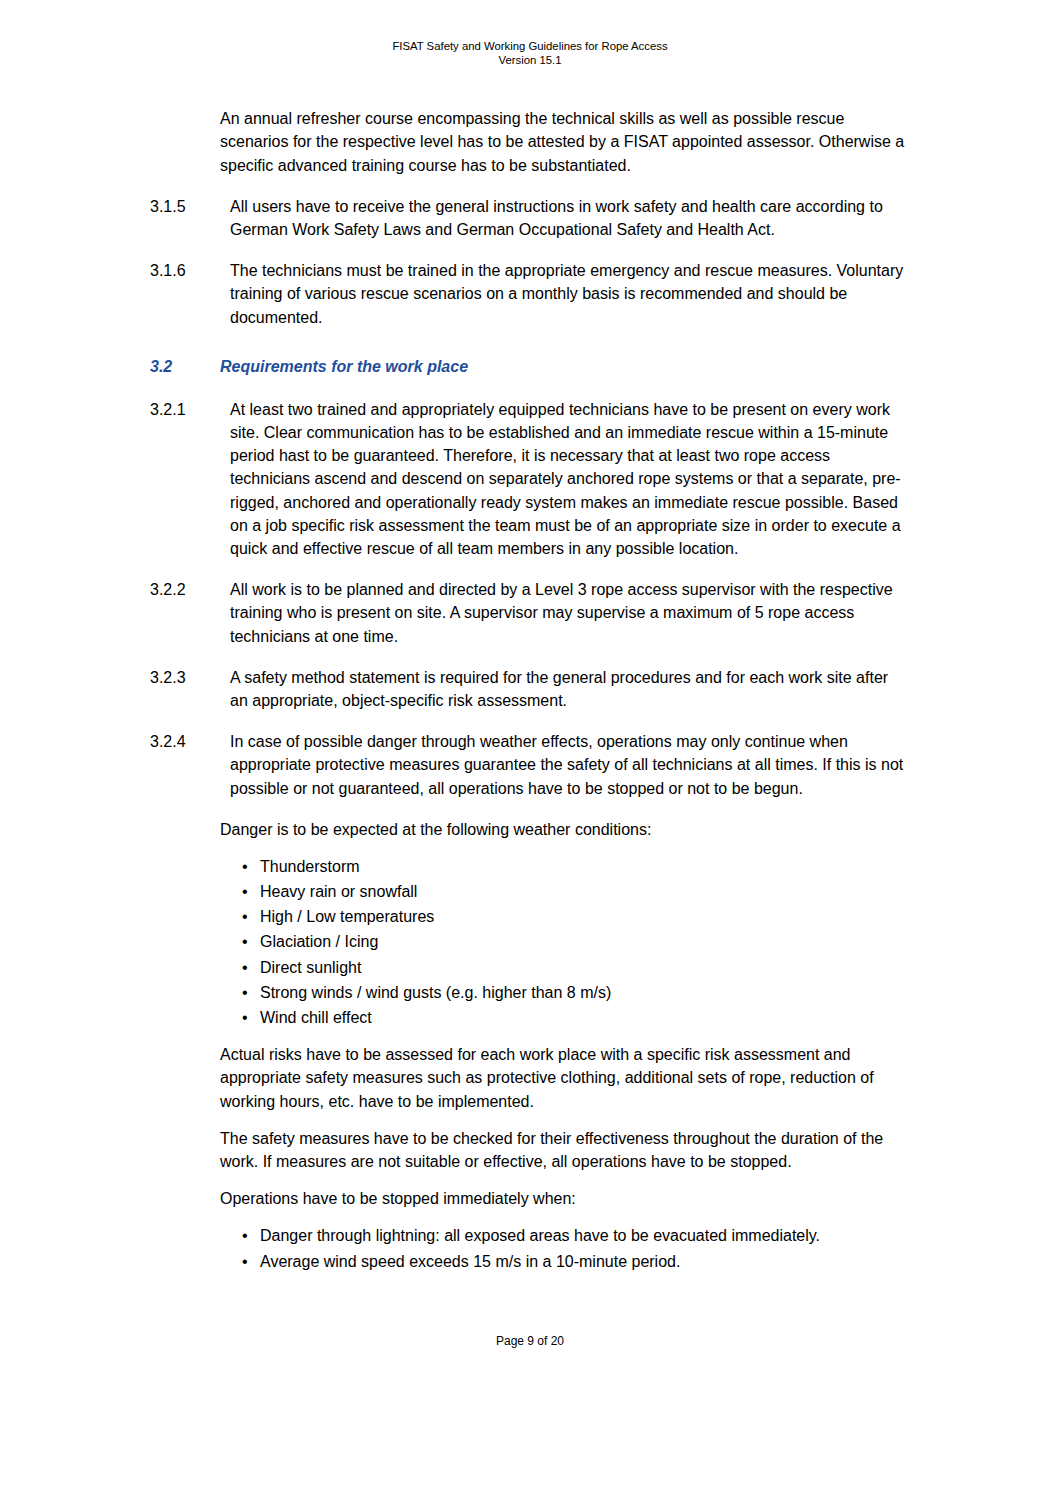FISAT Safety and Working Guidelines for Rope Access
Version 15.1
An annual refresher course encompassing the technical skills as well as possible rescue scenarios for the respective level has to be attested by a FISAT appointed assessor. Otherwise a specific advanced training course has to be substantiated.
3.1.5
All users have to receive the general instructions in work safety and health care according to German Work Safety Laws and German Occupational Safety and Health Act.
3.1.6
The technicians must be trained in the appropriate emergency and rescue measures. Voluntary training of various rescue scenarios on a monthly basis is recommended and should be documented.
3.2 Requirements for the work place
3.2.1
At least two trained and appropriately equipped technicians have to be present on every work site. Clear communication has to be established and an immediate rescue within a 15-minute period hast to be guaranteed. Therefore, it is necessary that at least two rope access technicians ascend and descend on separately anchored rope systems or that a separate, pre-rigged, anchored and operationally ready system makes an immediate rescue possible. Based on a job specific risk assessment the team must be of an appropriate size in order to execute a quick and effective rescue of all team members in any possible location.
3.2.2
All work is to be planned and directed by a Level 3 rope access supervisor with the respective training who is present on site. A supervisor may supervise a maximum of 5 rope access technicians at one time.
3.2.3
A safety method statement is required for the general procedures and for each work site after an appropriate, object-specific risk assessment.
3.2.4
In case of possible danger through weather effects, operations may only continue when appropriate protective measures guarantee the safety of all technicians at all times. If this is not possible or not guaranteed, all operations have to be stopped or not to be begun.
Danger is to be expected at the following weather conditions:
Thunderstorm
Heavy rain or snowfall
High / Low temperatures
Glaciation / Icing
Direct sunlight
Strong winds / wind gusts (e.g. higher than 8 m/s)
Wind chill effect
Actual risks have to be assessed for each work place with a specific risk assessment and appropriate safety measures such as protective clothing, additional sets of rope, reduction of working hours, etc. have to be implemented.
The safety measures have to be checked for their effectiveness throughout the duration of the work. If measures are not suitable or effective, all operations have to be stopped.
Operations have to be stopped immediately when:
Danger through lightning: all exposed areas have to be evacuated immediately.
Average wind speed exceeds 15 m/s in a 10-minute period.
Page 9 of 20